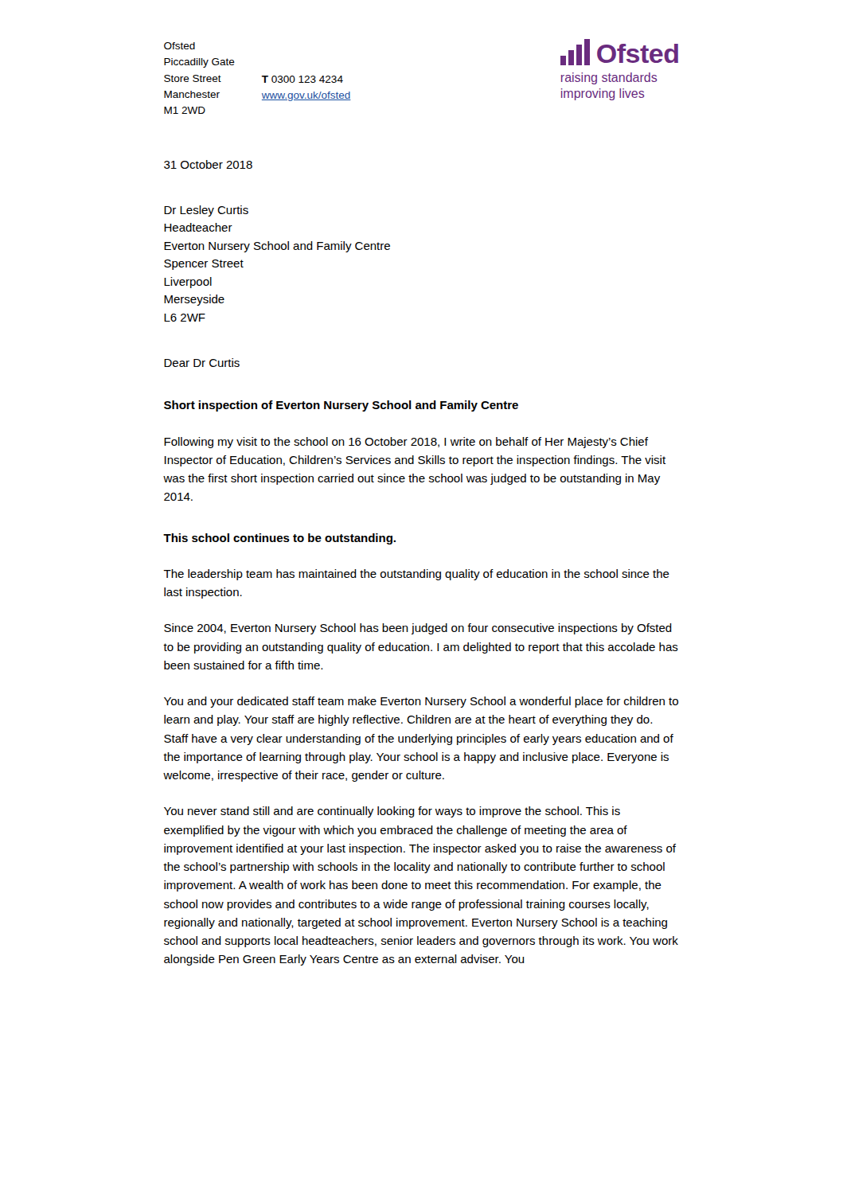Ofsted
Piccadilly Gate
Store Street
Manchester
M1 2WD
T 0300 123 4234
www.gov.uk/ofsted
Ofsted
raising standards
improving lives
31 October 2018
Dr Lesley Curtis
Headteacher
Everton Nursery School and Family Centre
Spencer Street
Liverpool
Merseyside
L6 2WF
Dear Dr Curtis
Short inspection of Everton Nursery School and Family Centre
Following my visit to the school on 16 October 2018, I write on behalf of Her Majesty’s Chief Inspector of Education, Children’s Services and Skills to report the inspection findings. The visit was the first short inspection carried out since the school was judged to be outstanding in May 2014.
This school continues to be outstanding.
The leadership team has maintained the outstanding quality of education in the school since the last inspection.
Since 2004, Everton Nursery School has been judged on four consecutive inspections by Ofsted to be providing an outstanding quality of education. I am delighted to report that this accolade has been sustained for a fifth time.
You and your dedicated staff team make Everton Nursery School a wonderful place for children to learn and play. Your staff are highly reflective. Children are at the heart of everything they do. Staff have a very clear understanding of the underlying principles of early years education and of the importance of learning through play. Your school is a happy and inclusive place. Everyone is welcome, irrespective of their race, gender or culture.
You never stand still and are continually looking for ways to improve the school. This is exemplified by the vigour with which you embraced the challenge of meeting the area of improvement identified at your last inspection. The inspector asked you to raise the awareness of the school’s partnership with schools in the locality and nationally to contribute further to school improvement. A wealth of work has been done to meet this recommendation. For example, the school now provides and contributes to a wide range of professional training courses locally, regionally and nationally, targeted at school improvement. Everton Nursery School is a teaching school and supports local headteachers, senior leaders and governors through its work. You work alongside Pen Green Early Years Centre as an external adviser. You